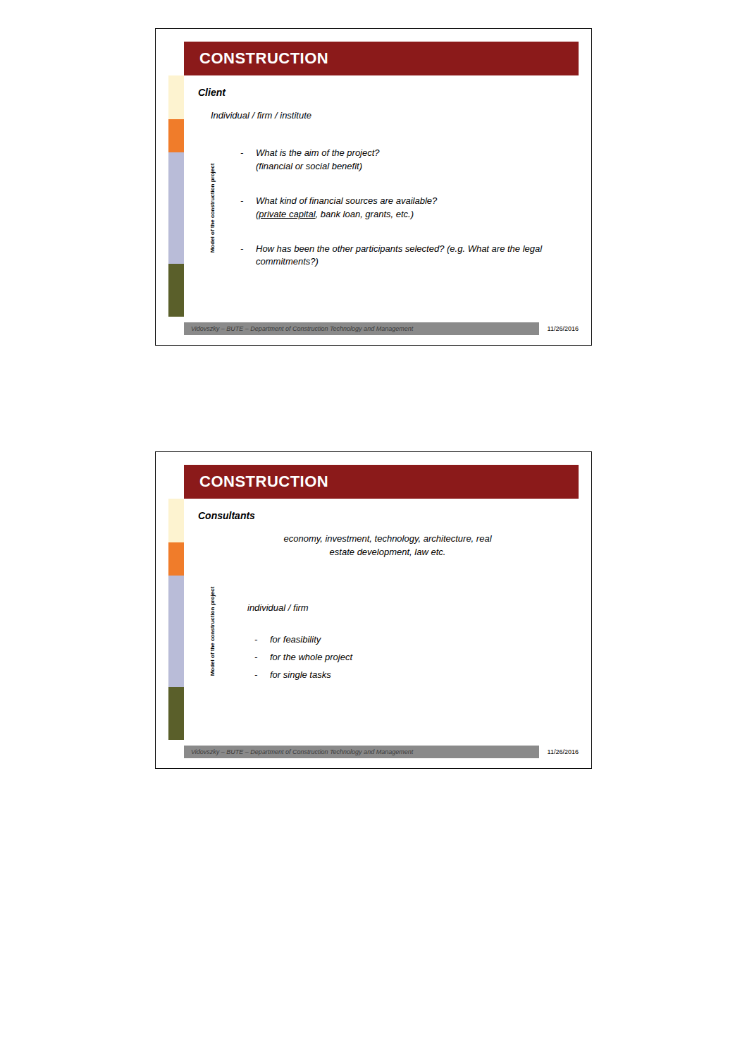CONSTRUCTION
Model of the construction project
Client
Individual / firm / institute
What is the aim of the project?
(financial or social benefit)
What kind of financial sources are available?
(private capital, bank loan, grants, etc.)
How has been the other participants selected? (e.g. What are the legal commitments?)
Vidovszky – BUTE – Department of Construction Technology and Management
11/26/2016
CONSTRUCTION
Model of the construction project
Consultants
economy, investment, technology, architecture, real
estate development, law etc.
individual / firm
for feasibility
for the whole project
for single tasks
Vidovszky – BUTE – Department of Construction Technology and Management
11/26/2016